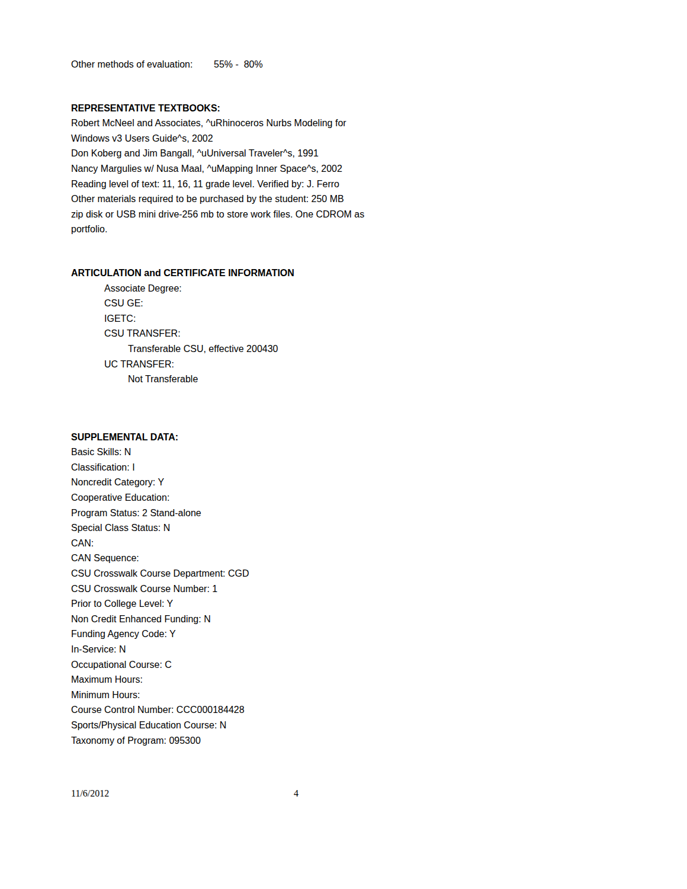Other methods of evaluation: 55% - 80%
REPRESENTATIVE TEXTBOOKS:
Robert McNeel and Associates, ^uRhinoceros Nurbs Modeling for
Windows v3 Users Guide^s, 2002
Don Koberg and Jim Bangall, ^uUniversal Traveler^s, 1991
Nancy Margulies w/ Nusa Maal, ^uMapping Inner Space^s, 2002
Reading level of text: 11, 16, 11 grade level. Verified by: J. Ferro
Other materials required to be purchased by the student: 250 MB
zip disk or USB mini drive-256 mb to store work files. One CDROM as
portfolio.
ARTICULATION and CERTIFICATE INFORMATION
Associate Degree:
CSU GE:
IGETC:
CSU TRANSFER:
Transferable CSU, effective 200430
UC TRANSFER:
Not Transferable
SUPPLEMENTAL DATA:
Basic Skills: N
Classification: I
Noncredit Category: Y
Cooperative Education:
Program Status: 2 Stand-alone
Special Class Status: N
CAN:
CAN Sequence:
CSU Crosswalk Course Department: CGD
CSU Crosswalk Course Number: 1
Prior to College Level: Y
Non Credit Enhanced Funding: N
Funding Agency Code: Y
In-Service: N
Occupational Course: C
Maximum Hours:
Minimum Hours:
Course Control Number: CCC000184428
Sports/Physical Education Course: N
Taxonomy of Program: 095300
11/6/2012 4